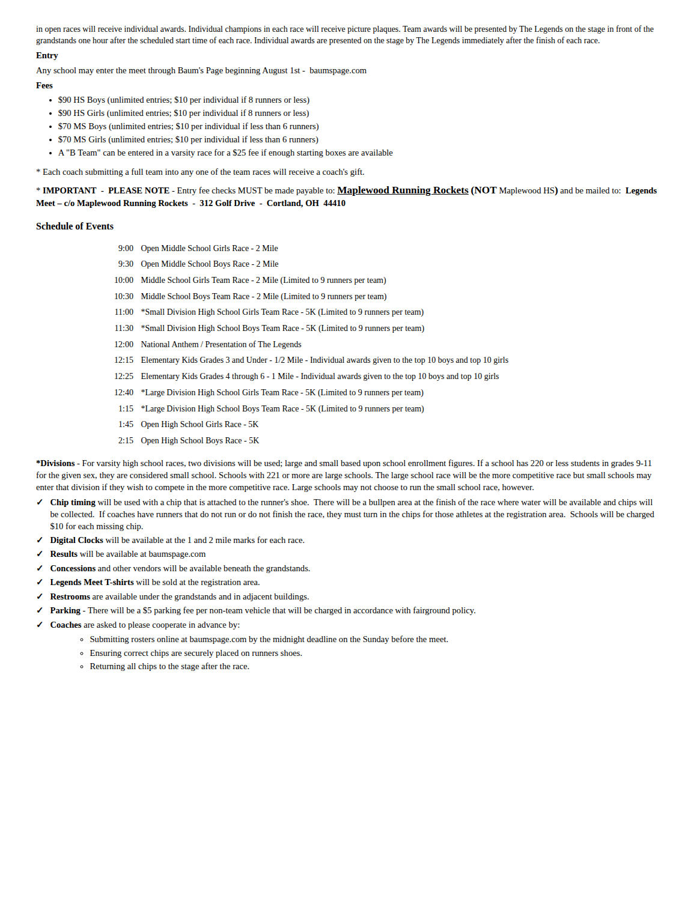in open races will receive individual awards. Individual champions in each race will receive picture plaques. Team awards will be presented by The Legends on the stage in front of the grandstands one hour after the scheduled start time of each race. Individual awards are presented on the stage by The Legends immediately after the finish of each race.
Entry
Any school may enter the meet through Baum's Page beginning August 1st - baumspage.com
Fees
$90 HS Boys (unlimited entries; $10 per individual if 8 runners or less)
$90 HS Girls (unlimited entries; $10 per individual if 8 runners or less)
$70 MS Boys (unlimited entries; $10 per individual if less than 6 runners)
$70 MS Girls (unlimited entries; $10 per individual if less than 6 runners)
A "B Team" can be entered in a varsity race for a $25 fee if enough starting boxes are available
* Each coach submitting a full team into any one of the team races will receive a coach's gift.
* IMPORTANT - PLEASE NOTE - Entry fee checks MUST be made payable to: Maplewood Running Rockets (NOT Maplewood HS) and be mailed to: Legends Meet – c/o Maplewood Running Rockets - 312 Golf Drive - Cortland, OH 44410
Schedule of Events
| 9:00 | Open Middle School Girls Race - 2 Mile |
| 9:30 | Open Middle School Boys Race - 2 Mile |
| 10:00 | Middle School Girls Team Race - 2 Mile (Limited to 9 runners per team) |
| 10:30 | Middle School Boys Team Race - 2 Mile (Limited to 9 runners per team) |
| 11:00 | *Small Division High School Girls Team Race - 5K (Limited to 9 runners per team) |
| 11:30 | *Small Division High School Boys Team Race - 5K (Limited to 9 runners per team) |
| 12:00 | National Anthem / Presentation of The Legends |
| 12:15 | Elementary Kids Grades 3 and Under - 1/2 Mile - Individual awards given to the top 10 boys and top 10 girls |
| 12:25 | Elementary Kids Grades 4 through 6 - 1 Mile - Individual awards given to the top 10 boys and top 10 girls |
| 12:40 | *Large Division High School Girls Team Race - 5K (Limited to 9 runners per team) |
| 1:15 | *Large Division High School Boys Team Race - 5K (Limited to 9 runners per team) |
| 1:45 | Open High School Girls Race - 5K |
| 2:15 | Open High School Boys Race - 5K |
*Divisions - For varsity high school races, two divisions will be used; large and small based upon school enrollment figures. If a school has 220 or less students in grades 9-11 for the given sex, they are considered small school. Schools with 221 or more are large schools. The large school race will be the more competitive race but small schools may enter that division if they wish to compete in the more competitive race. Large schools may not choose to run the small school race, however.
Chip timing will be used with a chip that is attached to the runner's shoe. There will be a bullpen area at the finish of the race where water will be available and chips will be collected. If coaches have runners that do not run or do not finish the race, they must turn in the chips for those athletes at the registration area. Schools will be charged $10 for each missing chip.
Digital Clocks will be available at the 1 and 2 mile marks for each race.
Results will be available at baumspage.com
Concessions and other vendors will be available beneath the grandstands.
Legends Meet T-shirts will be sold at the registration area.
Restrooms are available under the grandstands and in adjacent buildings.
Parking - There will be a $5 parking fee per non-team vehicle that will be charged in accordance with fairground policy.
Coaches are asked to please cooperate in advance by:
Submitting rosters online at baumspage.com by the midnight deadline on the Sunday before the meet.
Ensuring correct chips are securely placed on runners shoes.
Returning all chips to the stage after the race.